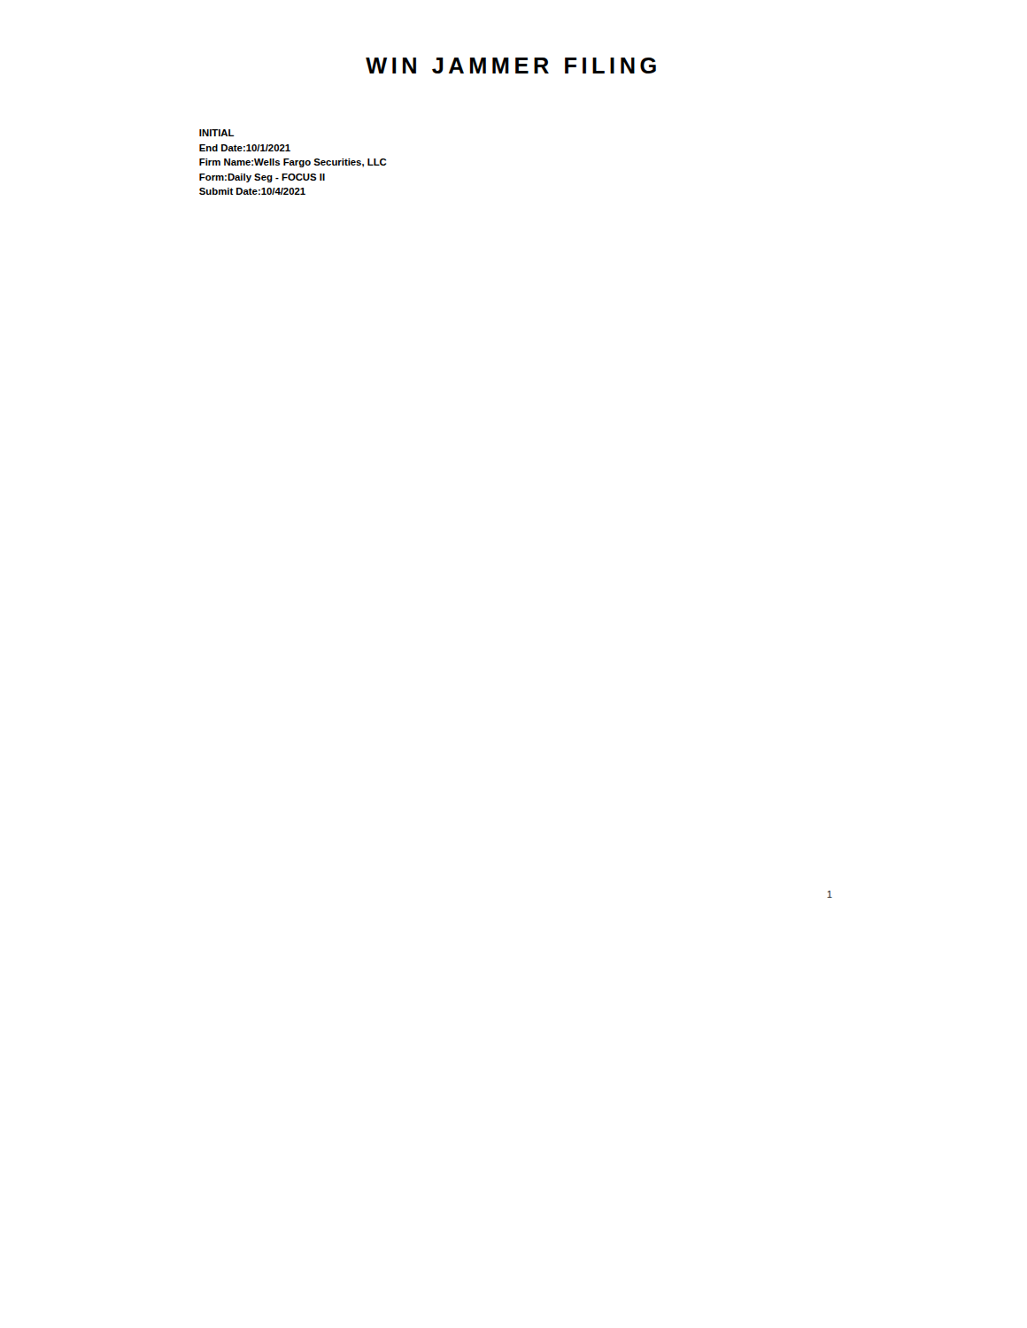WIN JAMMER FILING
INITIAL
End Date:10/1/2021
Firm Name:Wells Fargo Securities, LLC
Form:Daily Seg - FOCUS II
Submit Date:10/4/2021
1